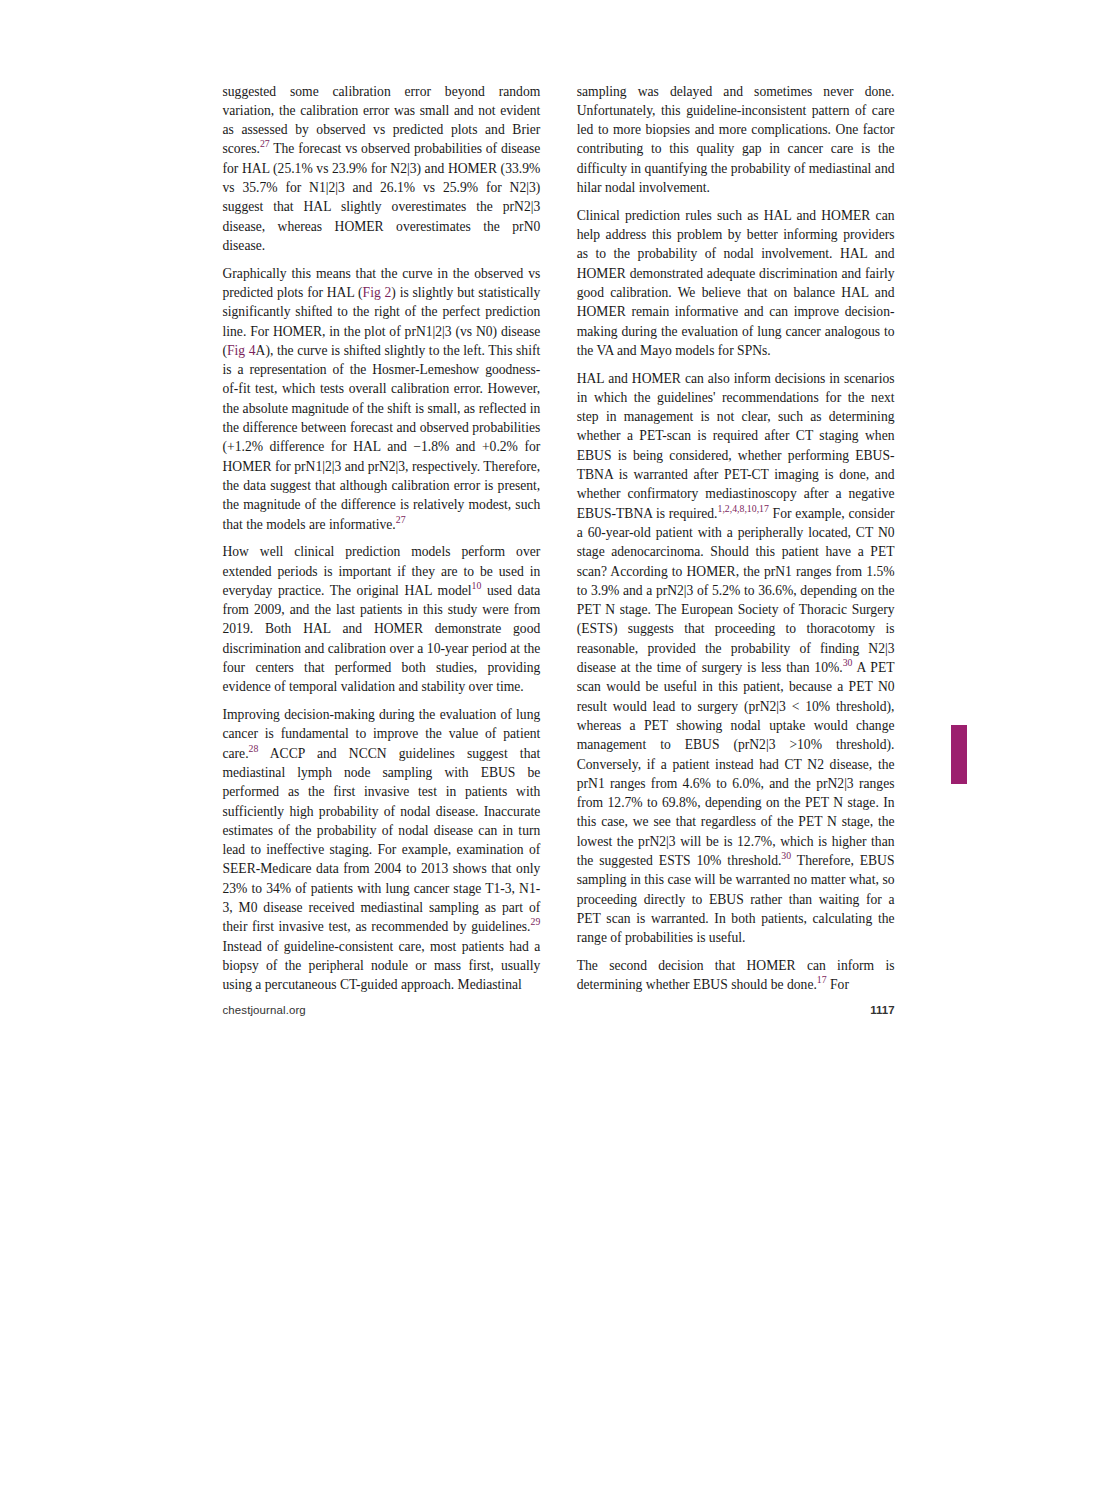suggested some calibration error beyond random variation, the calibration error was small and not evident as assessed by observed vs predicted plots and Brier scores.27 The forecast vs observed probabilities of disease for HAL (25.1% vs 23.9% for N2|3) and HOMER (33.9% vs 35.7% for N1|2|3 and 26.1% vs 25.9% for N2|3) suggest that HAL slightly overestimates the prN2|3 disease, whereas HOMER overestimates the prN0 disease.
Graphically this means that the curve in the observed vs predicted plots for HAL (Fig 2) is slightly but statistically significantly shifted to the right of the perfect prediction line. For HOMER, in the plot of prN1|2|3 (vs N0) disease (Fig 4 A), the curve is shifted slightly to the left. This shift is a representation of the Hosmer-Lemeshow goodness-of-fit test, which tests overall calibration error. However, the absolute magnitude of the shift is small, as reflected in the difference between forecast and observed probabilities (+1.2% difference for HAL and −1.8% and +0.2% for HOMER for prN1|2|3 and prN2|3, respectively. Therefore, the data suggest that although calibration error is present, the magnitude of the difference is relatively modest, such that the models are informative.27
How well clinical prediction models perform over extended periods is important if they are to be used in everyday practice. The original HAL model10 used data from 2009, and the last patients in this study were from 2019. Both HAL and HOMER demonstrate good discrimination and calibration over a 10-year period at the four centers that performed both studies, providing evidence of temporal validation and stability over time.
Improving decision-making during the evaluation of lung cancer is fundamental to improve the value of patient care.28 ACCP and NCCN guidelines suggest that mediastinal lymph node sampling with EBUS be performed as the first invasive test in patients with sufficiently high probability of nodal disease. Inaccurate estimates of the probability of nodal disease can in turn lead to ineffective staging. For example, examination of SEER-Medicare data from 2004 to 2013 shows that only 23% to 34% of patients with lung cancer stage T1-3, N1-3, M0 disease received mediastinal sampling as part of their first invasive test, as recommended by guidelines.29 Instead of guideline-consistent care, most patients had a biopsy of the peripheral nodule or mass first, usually using a percutaneous CT-guided approach. Mediastinal
sampling was delayed and sometimes never done. Unfortunately, this guideline-inconsistent pattern of care led to more biopsies and more complications. One factor contributing to this quality gap in cancer care is the difficulty in quantifying the probability of mediastinal and hilar nodal involvement.
Clinical prediction rules such as HAL and HOMER can help address this problem by better informing providers as to the probability of nodal involvement. HAL and HOMER demonstrated adequate discrimination and fairly good calibration. We believe that on balance HAL and HOMER remain informative and can improve decision-making during the evaluation of lung cancer analogous to the VA and Mayo models for SPNs.
HAL and HOMER can also inform decisions in scenarios in which the guidelines' recommendations for the next step in management is not clear, such as determining whether a PET-scan is required after CT staging when EBUS is being considered, whether performing EBUS-TBNA is warranted after PET-CT imaging is done, and whether confirmatory mediastinoscopy after a negative EBUS-TBNA is required.1,2,4,8,10,17 For example, consider a 60-year-old patient with a peripherally located, CT N0 stage adenocarcinoma. Should this patient have a PET scan? According to HOMER, the prN1 ranges from 1.5% to 3.9% and a prN2|3 of 5.2% to 36.6%, depending on the PET N stage. The European Society of Thoracic Surgery (ESTS) suggests that proceeding to thoracotomy is reasonable, provided the probability of finding N2|3 disease at the time of surgery is less than 10%.30 A PET scan would be useful in this patient, because a PET N0 result would lead to surgery (prN2|3 < 10% threshold), whereas a PET showing nodal uptake would change management to EBUS (prN2|3 >10% threshold). Conversely, if a patient instead had CT N2 disease, the prN1 ranges from 4.6% to 6.0%, and the prN2|3 ranges from 12.7% to 69.8%, depending on the PET N stage. In this case, we see that regardless of the PET N stage, the lowest the prN2|3 will be is 12.7%, which is higher than the suggested ESTS 10% threshold.30 Therefore, EBUS sampling in this case will be warranted no matter what, so proceeding directly to EBUS rather than waiting for a PET scan is warranted. In both patients, calculating the range of probabilities is useful.
The second decision that HOMER can inform is determining whether EBUS should be done.17 For
chestjournal.org 1117